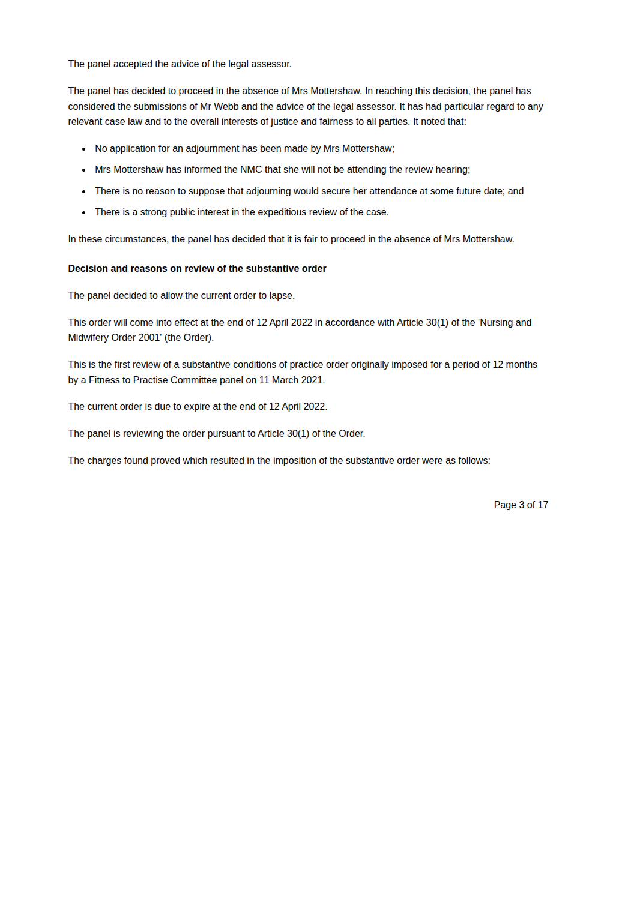The panel accepted the advice of the legal assessor.
The panel has decided to proceed in the absence of Mrs Mottershaw. In reaching this decision, the panel has considered the submissions of Mr Webb and the advice of the legal assessor. It has had particular regard to any relevant case law and to the overall interests of justice and fairness to all parties. It noted that:
No application for an adjournment has been made by Mrs Mottershaw;
Mrs Mottershaw has informed the NMC that she will not be attending the review hearing;
There is no reason to suppose that adjourning would secure her attendance at some future date; and
There is a strong public interest in the expeditious review of the case.
In these circumstances, the panel has decided that it is fair to proceed in the absence of Mrs Mottershaw.
Decision and reasons on review of the substantive order
The panel decided to allow the current order to lapse.
This order will come into effect at the end of 12 April 2022 in accordance with Article 30(1) of the 'Nursing and Midwifery Order 2001' (the Order).
This is the first review of a substantive conditions of practice order originally imposed for a period of 12 months by a Fitness to Practise Committee panel on 11 March 2021.
The current order is due to expire at the end of 12 April 2022.
The panel is reviewing the order pursuant to Article 30(1) of the Order.
The charges found proved which resulted in the imposition of the substantive order were as follows:
Page 3 of 17